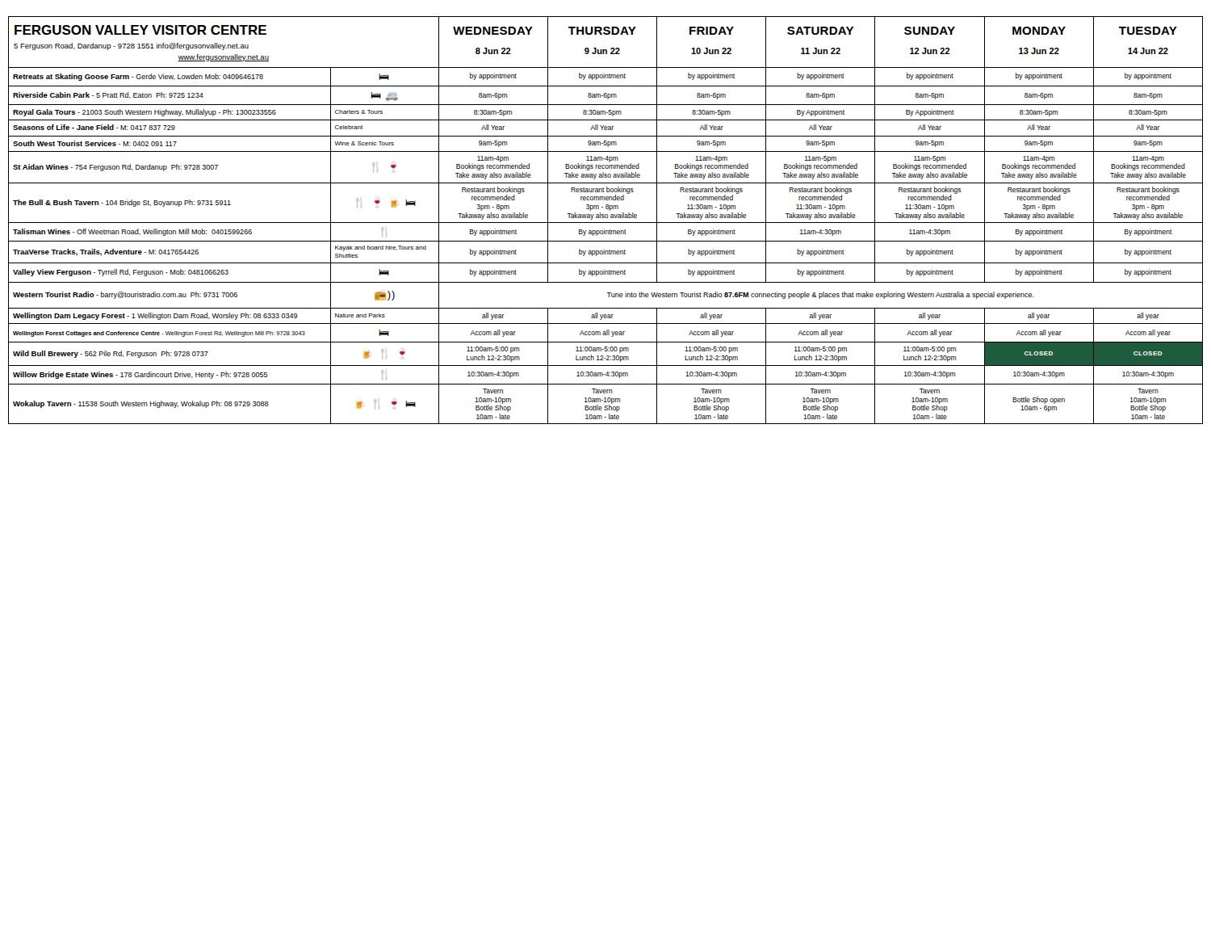| FERGUSON VALLEY VISITOR CENTRE | WEDNESDAY | THURSDAY | FRIDAY | SATURDAY | SUNDAY | MONDAY | TUESDAY |
| 5 Ferguson Road, Dardanup - 9728 1551 info@fergusonvalley.net.au www.fergusonvalley.net.au | 8 Jun 22 | 9 Jun 22 | 10 Jun 22 | 11 Jun 22 | 12 Jun 22 | 13 Jun 22 | 14 Jun 22 |
| Retreats at Skating Goose Farm - Gerde View, Lowden Mob: 0409646178 | 🛏 | by appointment | by appointment | by appointment | by appointment | by appointment | by appointment | by appointment |
| Riverside Cabin Park - 5 Pratt Rd, Eaton Ph: 9725 1234 | 🛏 🚐 | 8am-6pm | 8am-6pm | 8am-6pm | 8am-6pm | 8am-6pm | 8am-6pm | 8am-6pm |
| Royal Gala Tours - 21003 South Western Highway, Mullalyup - Ph: 1300233556 | Charters & Tours | 8:30am-5pm | 8:30am-5pm | 8:30am-5pm | By Appointment | By Appointment | 8:30am-5pm | 8:30am-5pm |
| Seasons of Life - Jane Field - M: 0417 837 729 | Celebrant | All Year | All Year | All Year | All Year | All Year | All Year | All Year |
| South West Tourist Services - M: 0402 091 117 | Wine & Scenic Tours | 9am-5pm | 9am-5pm | 9am-5pm | 9am-5pm | 9am-5pm | 9am-5pm | 9am-5pm |
| St Aidan Wines - 754 Ferguson Rd, Dardanup Ph: 9728 3007 | 🍴 🍷 | 11am-4pm Bookings recommended Take away also available | 11am-4pm Bookings recommended Take away also available | 11am-4pm Bookings recommended Take away also available | 11am-5pm Bookings recommended Take away also available | 11am-5pm Bookings recommended Take away also available | 11am-4pm Bookings recommended Take away also available | 11am-4pm Bookings recommended Take away also available |
| The Bull & Bush Tavern - 104 Bridge St, Boyanup Ph: 9731 5911 | 🍴 🍷 🍺 🛏 | Restaurant bookings recommended 3pm - 8pm Takaway also available | Restaurant bookings recommended 3pm - 8pm Takaway also available | Restaurant bookings recommended 11:30am - 10pm Takaway also available | Restaurant bookings recommended 11:30am - 10pm Takaway also available | Restaurant bookings recommended 11:30am - 10pm Takaway also available | Restaurant bookings recommended 3pm - 8pm Takaway also available | Restaurant bookings recommended 3pm - 8pm Takaway also available |
| Talisman Wines - Off Weetman Road, Wellington Mill Mob: 0401599266 | 🍴 | By appointment | By appointment | By appointment | 11am-4:30pm | 11am-4:30pm | By appointment | By appointment |
| TraaVerse Tracks, Trails, Adventure - M: 0417654426 | Kayak and board hire,Tours and Shuttles | by appointment | by appointment | by appointment | by appointment | by appointment | by appointment | by appointment |
| Valley View Ferguson - Tyrrell Rd, Ferguson - Mob: 0481066263 | 🛏 | by appointment | by appointment | by appointment | by appointment | by appointment | by appointment | by appointment |
| Western Tourist Radio - barry@touristradio.com.au Ph: 9731 7006 | 📻)) | Tune into the Western Tourist Radio 87.6FM connecting people & places that make exploring Western Australia a special experience. |
| Wellington Dam Legacy Forest - 1 Wellington Dam Road, Worsley Ph: 08 6333 0349 | Nature and Parks | all year | all year | all year | all year | all year | all year | all year |
| Wellington Forest Cottages and Conference Centre - Wellington Forest Rd, Wellington Mill Ph: 9728 3043 | 🛏 | Accom all year | Accom all year | Accom all year | Accom all year | Accom all year | Accom all year | Accom all year |
| Wild Bull Brewery - 562 Pile Rd, Ferguson Ph: 9728 0737 | 🍺 🍴 🍷 | 11:00am-5:00 pm Lunch 12-2:30pm | 11:00am-5:00 pm Lunch 12-2:30pm | 11:00am-5:00 pm Lunch 12-2:30pm | 11:00am-5:00 pm Lunch 12-2:30pm | 11:00am-5:00 pm Lunch 12-2:30pm | CLOSED | CLOSED |
| Willow Bridge Estate Wines - 178 Gardincourt Drive, Henty - Ph: 9728 0055 | 🍴 | 10:30am-4:30pm | 10:30am-4:30pm | 10:30am-4:30pm | 10:30am-4:30pm | 10:30am-4:30pm | 10:30am-4:30pm | 10:30am-4:30pm |
| Wokalup Tavern - 11538 South Western Highway, Wokalup Ph: 08 9729 3088 | 🍺 🍴 🍷 🛏 | Tavern 10am-10pm Bottle Shop 10am - late | Tavern 10am-10pm Bottle Shop 10am - late | Tavern 10am-10pm Bottle Shop 10am - late | Tavern 10am-10pm Bottle Shop 10am - late | Tavern 10am-10pm Bottle Shop 10am - late | Bottle Shop open 10am - 6pm | Tavern 10am-10pm Bottle Shop 10am - late |